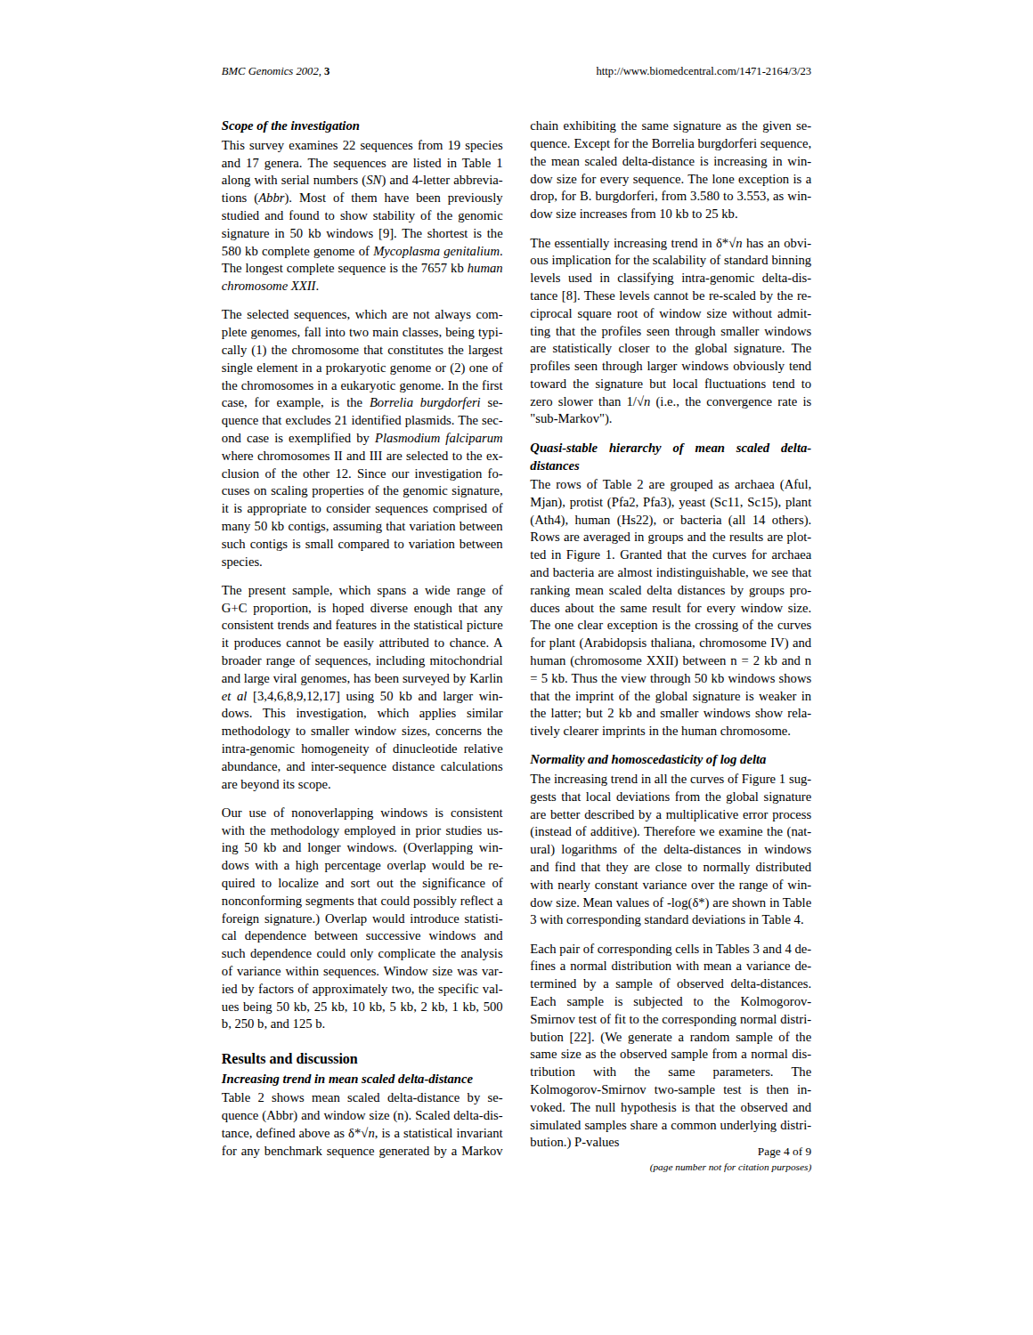BMC Genomics 2002, 3
http://www.biomedcentral.com/1471-2164/3/23
Scope of the investigation
This survey examines 22 sequences from 19 species and 17 genera. The sequences are listed in Table 1 along with serial numbers (SN) and 4-letter abbreviations (Abbr). Most of them have been previously studied and found to show stability of the genomic signature in 50 kb windows [9]. The shortest is the 580 kb complete genome of Mycoplasma genitalium. The longest complete sequence is the 7657 kb human chromosome XXII.
The selected sequences, which are not always complete genomes, fall into two main classes, being typically (1) the chromosome that constitutes the largest single element in a prokaryotic genome or (2) one of the chromosomes in a eukaryotic genome. In the first case, for example, is the Borrelia burgdorferi sequence that excludes 21 identified plasmids. The second case is exemplified by Plasmodium falciparum where chromosomes II and III are selected to the exclusion of the other 12. Since our investigation focuses on scaling properties of the genomic signature, it is appropriate to consider sequences comprised of many 50 kb contigs, assuming that variation between such contigs is small compared to variation between species.
The present sample, which spans a wide range of G+C proportion, is hoped diverse enough that any consistent trends and features in the statistical picture it produces cannot be easily attributed to chance. A broader range of sequences, including mitochondrial and large viral genomes, has been surveyed by Karlin et al [3,4,6,8,9,12,17] using 50 kb and larger windows. This investigation, which applies similar methodology to smaller window sizes, concerns the intra-genomic homogeneity of dinucleotide relative abundance, and inter-sequence distance calculations are beyond its scope.
Our use of nonoverlapping windows is consistent with the methodology employed in prior studies using 50 kb and longer windows. (Overlapping windows with a high percentage overlap would be required to localize and sort out the significance of nonconforming segments that could possibly reflect a foreign signature.) Overlap would introduce statistical dependence between successive windows and such dependence could only complicate the analysis of variance within sequences. Window size was varied by factors of approximately two, the specific values being 50 kb, 25 kb, 10 kb, 5 kb, 2 kb, 1 kb, 500 b, 250 b, and 125 b.
Results and discussion
Increasing trend in mean scaled delta-distance
Table 2 shows mean scaled delta-distance by sequence (Abbr) and window size (n). Scaled delta-distance, defined above as δ*√n, is a statistical invariant for any benchmark sequence generated by a Markov chain exhibiting the same signature as the given sequence. Except for the Borrelia burgdorferi sequence, the mean scaled delta-distance is increasing in window size for every sequence. The lone exception is a drop, for B. burgdorferi, from 3.580 to 3.553, as window size increases from 10 kb to 25 kb.
The essentially increasing trend in δ*√n has an obvious implication for the scalability of standard binning levels used in classifying intra-genomic delta-distance [8]. These levels cannot be re-scaled by the reciprocal square root of window size without admitting that the profiles seen through smaller windows are statistically closer to the global signature. The profiles seen through larger windows obviously tend toward the signature but local fluctuations tend to zero slower than 1/√n (i.e., the convergence rate is "sub-Markov").
Quasi-stable hierarchy of mean scaled delta-distances
The rows of Table 2 are grouped as archaea (Aful, Mjan), protist (Pfa2, Pfa3), yeast (Sc11, Sc15), plant (Ath4), human (Hs22), or bacteria (all 14 others). Rows are averaged in groups and the results are plotted in Figure 1. Granted that the curves for archaea and bacteria are almost indistinguishable, we see that ranking mean scaled delta distances by groups produces about the same result for every window size. The one clear exception is the crossing of the curves for plant (Arabidopsis thaliana, chromosome IV) and human (chromosome XXII) between n = 2 kb and n = 5 kb. Thus the view through 50 kb windows shows that the imprint of the global signature is weaker in the latter; but 2 kb and smaller windows show relatively clearer imprints in the human chromosome.
Normality and homoscedasticity of log delta
The increasing trend in all the curves of Figure 1 suggests that local deviations from the global signature are better described by a multiplicative error process (instead of additive). Therefore we examine the (natural) logarithms of the delta-distances in windows and find that they are close to normally distributed with nearly constant variance over the range of window size. Mean values of -log(δ*) are shown in Table 3 with corresponding standard deviations in Table 4.
Each pair of corresponding cells in Tables 3 and 4 defines a normal distribution with mean a variance determined by a sample of observed delta-distances. Each sample is subjected to the Kolmogorov-Smirnov test of fit to the corresponding normal distribution [22]. (We generate a random sample of the same size as the observed sample from a normal distribution with the same parameters. The Kolmogorov-Smirnov two-sample test is then invoked. The null hypothesis is that the observed and simulated samples share a common underlying distribution.) P-values
Page 4 of 9
(page number not for citation purposes)